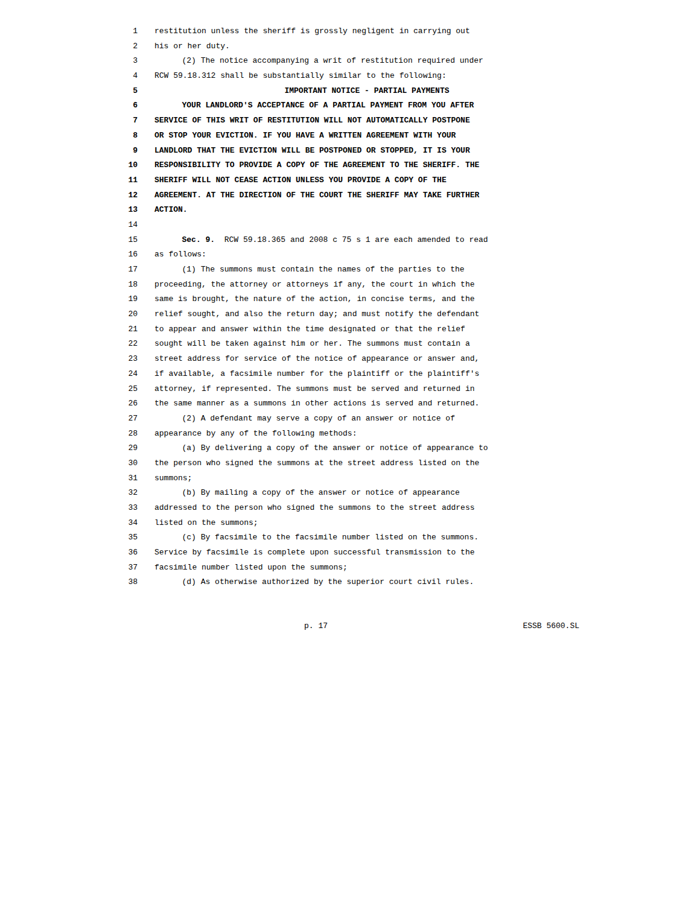restitution unless the sheriff is grossly negligent in carrying out
his or her duty.
(2) The notice accompanying a writ of restitution required under
RCW 59.18.312 shall be substantially similar to the following:
IMPORTANT NOTICE - PARTIAL PAYMENTS
YOUR LANDLORD'S ACCEPTANCE OF A PARTIAL PAYMENT FROM YOU AFTER
SERVICE OF THIS WRIT OF RESTITUTION WILL NOT AUTOMATICALLY POSTPONE
OR STOP YOUR EVICTION. IF YOU HAVE A WRITTEN AGREEMENT WITH YOUR
LANDLORD THAT THE EVICTION WILL BE POSTPONED OR STOPPED, IT IS YOUR
RESPONSIBILITY TO PROVIDE A COPY OF THE AGREEMENT TO THE SHERIFF. THE
SHERIFF WILL NOT CEASE ACTION UNLESS YOU PROVIDE A COPY OF THE
AGREEMENT. AT THE DIRECTION OF THE COURT THE SHERIFF MAY TAKE FURTHER
ACTION.
Sec. 9. RCW 59.18.365 and 2008 c 75 s 1 are each amended to read
as follows:
(1) The summons must contain the names of the parties to the
proceeding, the attorney or attorneys if any, the court in which the
same is brought, the nature of the action, in concise terms, and the
relief sought, and also the return day; and must notify the defendant
to appear and answer within the time designated or that the relief
sought will be taken against him or her. The summons must contain a
street address for service of the notice of appearance or answer and,
if available, a facsimile number for the plaintiff or the plaintiff's
attorney, if represented. The summons must be served and returned in
the same manner as a summons in other actions is served and returned.
(2) A defendant may serve a copy of an answer or notice of
appearance by any of the following methods:
(a) By delivering a copy of the answer or notice of appearance to
the person who signed the summons at the street address listed on the
summons;
(b) By mailing a copy of the answer or notice of appearance
addressed to the person who signed the summons to the street address
listed on the summons;
(c) By facsimile to the facsimile number listed on the summons.
Service by facsimile is complete upon successful transmission to the
facsimile number listed upon the summons;
(d) As otherwise authorized by the superior court civil rules.
p. 17 ESSB 5600.SL